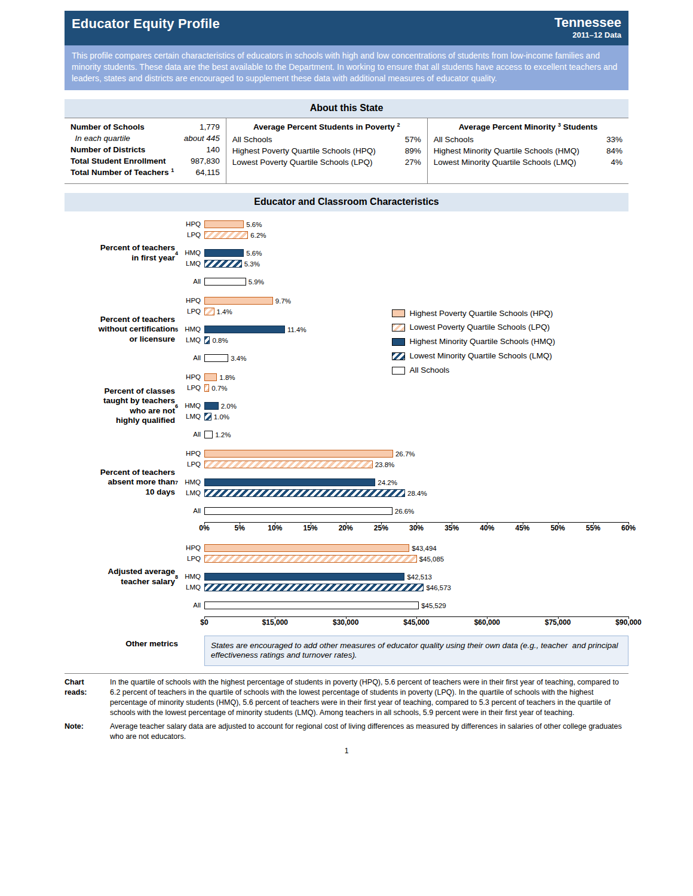Educator Equity Profile
Tennessee
2011–12 Data
This profile compares certain characteristics of educators in schools with high and low concentrations of students from low-income families and minority students. These data are the best available to the Department. In working to ensure that all students have access to excellent teachers and leaders, states and districts are encouraged to supplement these data with additional measures of educator quality.
About this State
| Number of Schools | 1,779 |
| In each quartile | about 445 |
| Number of Districts | 140 |
| Total Student Enrollment | 987,830 |
| Total Number of Teachers 1 | 64,115 |
| Average Percent Students in Poverty 2 |
| All Schools | 57% |
| Highest Poverty Quartile Schools (HPQ) | 89% |
| Lowest Poverty Quartile Schools (LPQ) | 27% |
| Average Percent Minority 3 Students |
| All Schools | 33% |
| Highest Minority Quartile Schools (HMQ) | 84% |
| Lowest Minority Quartile Schools (LMQ) | 4% |
Educator and Classroom Characteristics
Highest Poverty Quartile Schools (HPQ)
Lowest Poverty Quartile Schools (LPQ)
Highest Minority Quartile Schools (HMQ)
Lowest Minority Quartile Schools (LMQ)
All Schools
Percent of teachers
in first year 4
HPQ
5.6%
LPQ
6.2%
HMQ
5.6%
LMQ
5.3%
All
5.9%
Percent of teachers
without certification
or licensure 5
HPQ
9.7%
LPQ
1.4%
HMQ
11.4%
LMQ
0.8%
All
3.4%
Percent of classes
taught by teachers
who are not
highly qualified 6
HPQ
1.8%
LPQ
0.7%
HMQ
2.0%
LMQ
1.0%
All
1.2%
Percent of teachers
absent more than
10 days 7
HPQ
26.7%
LPQ
23.8%
HMQ
24.2%
LMQ
28.4%
All
26.6%
0% 5% 10% 15% 20% 25% 30% 35% 40% 45% 50% 55% 60%
Adjusted average
teacher salary 8
HPQ
$43,494
LPQ
$45,085
HMQ
$42,513
LMQ
$46,573
All
$45,529
$0 $15,000 $30,000 $45,000 $60,000 $75,000 $90,000
Other metrics
States are encouraged to add other measures of educator quality using their own data (e.g., teacher and principal effectiveness ratings and turnover rates).
Chart
reads:
In the quartile of schools with the highest percentage of students in poverty (HPQ), 5.6 percent of teachers were in their first year of teaching, compared to 6.2 percent of teachers in the quartile of schools with the lowest percentage of students in poverty (LPQ). In the quartile of schools with the highest percentage of minority students (HMQ), 5.6 percent of teachers were in their first year of teaching, compared to 5.3 percent of teachers in the quartile of schools with the lowest percentage of minority students (LMQ). Among teachers in all schools, 5.9 percent were in their first year of teaching.
Note:
Average teacher salary data are adjusted to account for regional cost of living differences as measured by differences in salaries of other college graduates who are not educators.
1